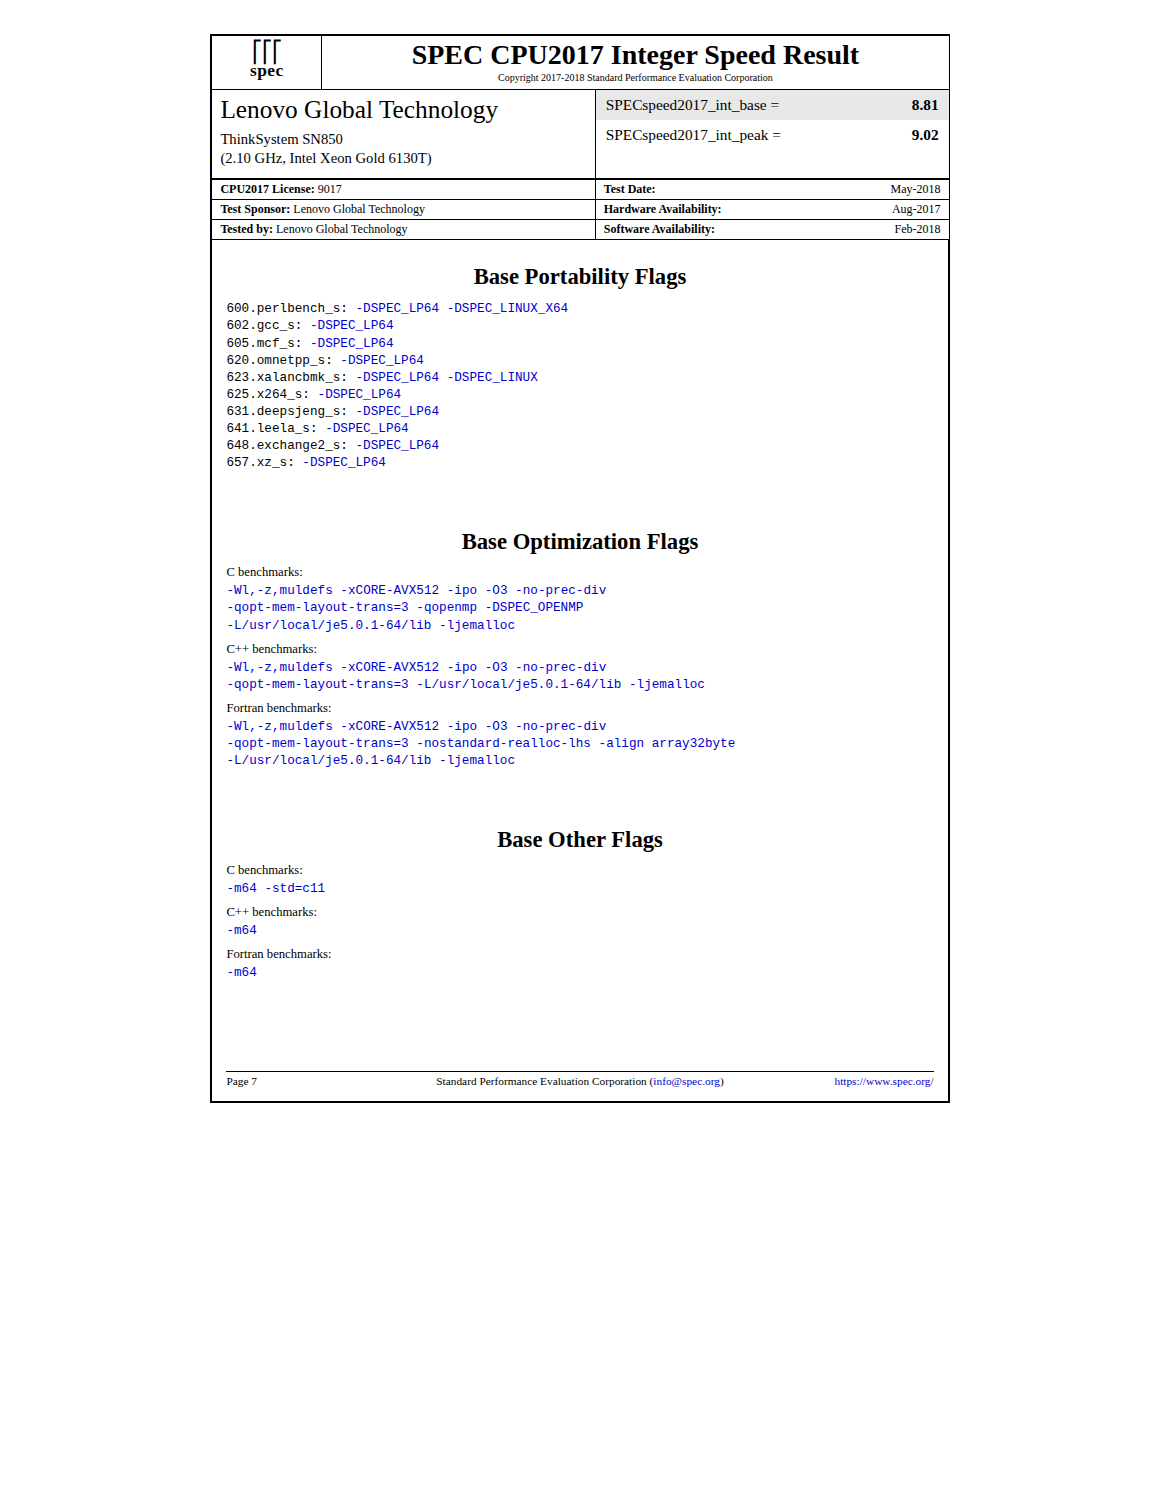⎡⎡⎡
spec
SPEC CPU2017 Integer Speed Result
Copyright 2017-2018 Standard Performance Evaluation Corporation
Lenovo Global Technology
ThinkSystem SN850
(2.10 GHz, Intel Xeon Gold 6130T)
SPECspeed2017_int_base =
8.81
SPECspeed2017_int_peak =
9.02
CPU2017 License: 9017
Test Date:
May-2018
Test Sponsor: Lenovo Global Technology
Hardware Availability:
Aug-2017
Tested by: Lenovo Global Technology
Software Availability:
Feb-2018
Base Portability Flags
600.perlbench_s: -DSPEC_LP64 -DSPEC_LINUX_X64
602.gcc_s: -DSPEC_LP64
605.mcf_s: -DSPEC_LP64
620.omnetpp_s: -DSPEC_LP64
623.xalancbmk_s: -DSPEC_LP64 -DSPEC_LINUX
625.x264_s: -DSPEC_LP64
631.deepsjeng_s: -DSPEC_LP64
641.leela_s: -DSPEC_LP64
648.exchange2_s: -DSPEC_LP64
657.xz_s: -DSPEC_LP64
Base Optimization Flags
C benchmarks:
-Wl,-z,muldefs -xCORE-AVX512 -ipo -O3 -no-prec-div
-qopt-mem-layout-trans=3 -qopenmp -DSPEC_OPENMP
-L/usr/local/je5.0.1-64/lib -ljemalloc
C++ benchmarks:
-Wl,-z,muldefs -xCORE-AVX512 -ipo -O3 -no-prec-div
-qopt-mem-layout-trans=3 -L/usr/local/je5.0.1-64/lib -ljemalloc
Fortran benchmarks:
-Wl,-z,muldefs -xCORE-AVX512 -ipo -O3 -no-prec-div
-qopt-mem-layout-trans=3 -nostandard-realloc-lhs -align array32byte
-L/usr/local/je5.0.1-64/lib -ljemalloc
Base Other Flags
C benchmarks:
-m64 -std=c11
C++ benchmarks:
-m64
Fortran benchmarks:
-m64
Page 7
Standard Performance Evaluation Corporation (info@spec.org)
https://www.spec.org/